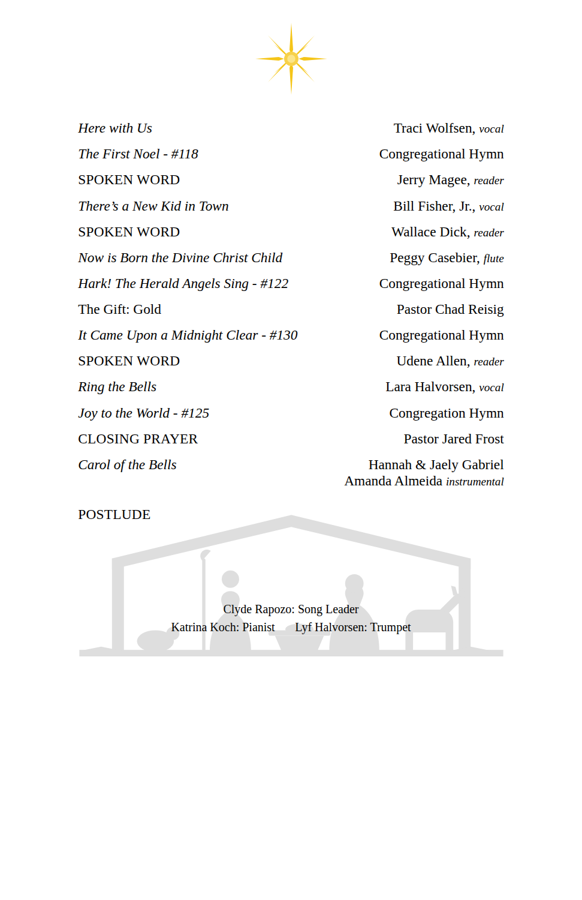| Here with Us | Traci Wolfsen, vocal |
| The First Noel - #118 | Congregational Hymn |
| SPOKEN WORD | Jerry Magee, reader |
| There’s a New Kid in Town | Bill Fisher, Jr., vocal |
| SPOKEN WORD | Wallace Dick, reader |
| Now is Born the Divine Christ Child | Peggy Casebier, flute |
| Hark! The Herald Angels Sing - #122 | Congregational Hymn |
| The Gift: Gold | Pastor Chad Reisig |
| It Came Upon a Midnight Clear - #130 | Congregational Hymn |
| SPOKEN WORD | Udene Allen, reader |
| Ring the Bells | Lara Halvorsen, vocal |
| Joy to the World - #125 | Congregation Hymn |
| CLOSING PRAYER | Pastor Jared Frost |
| Carol of the Bells | Hannah & Jaely Gabriel Amanda Almeida instrumental |
POSTLUDE
Clyde Rapozo: Song Leader
Katrina Koch: Pianist Lyf Halvorsen: Trumpet